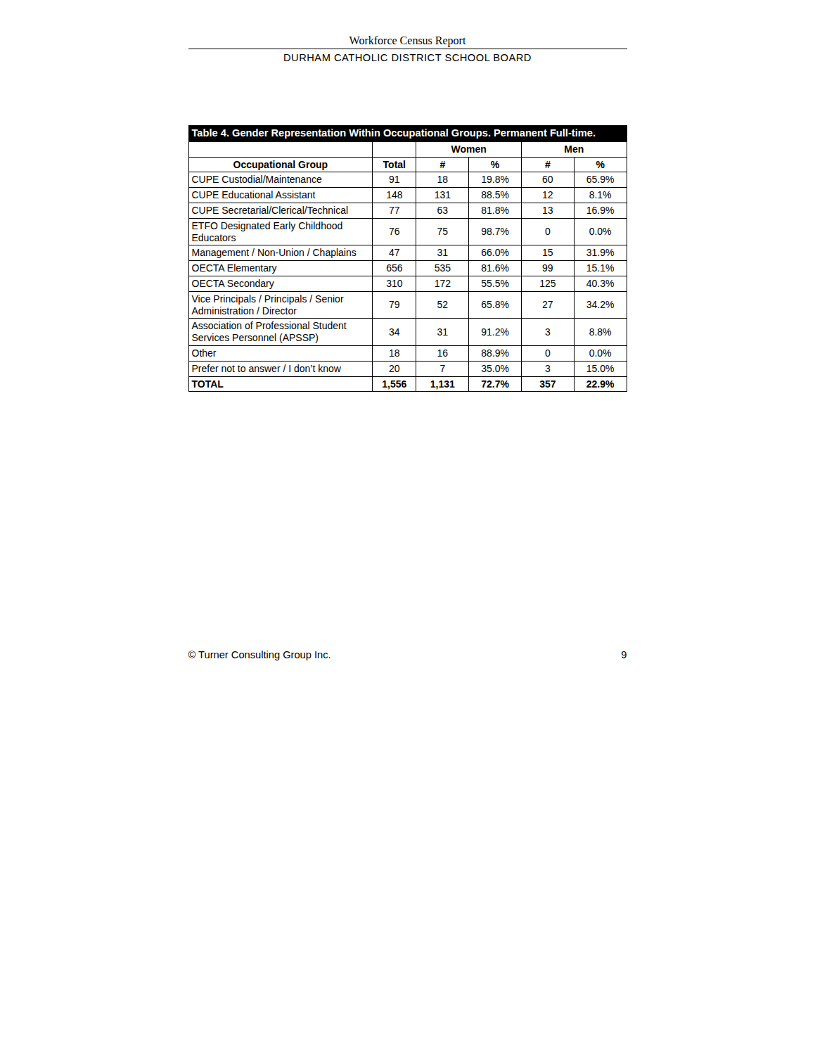Workforce Census Report
DURHAM CATHOLIC DISTRICT SCHOOL BOARD
| Table 4. Gender Representation Within Occupational Groups. Permanent Full-time. |
| | | Women | Men |
| Occupational Group | Total | # | % | # | % |
| CUPE Custodial/Maintenance | 91 | 18 | 19.8% | 60 | 65.9% |
| CUPE Educational Assistant | 148 | 131 | 88.5% | 12 | 8.1% |
| CUPE Secretarial/Clerical/Technical | 77 | 63 | 81.8% | 13 | 16.9% |
| ETFO Designated Early Childhood Educators | 76 | 75 | 98.7% | 0 | 0.0% |
| Management / Non-Union / Chaplains | 47 | 31 | 66.0% | 15 | 31.9% |
| OECTA Elementary | 656 | 535 | 81.6% | 99 | 15.1% |
| OECTA Secondary | 310 | 172 | 55.5% | 125 | 40.3% |
| Vice Principals / Principals / Senior Administration / Director | 79 | 52 | 65.8% | 27 | 34.2% |
| Association of Professional Student Services Personnel (APSSP) | 34 | 31 | 91.2% | 3 | 8.8% |
| Other | 18 | 16 | 88.9% | 0 | 0.0% |
| Prefer not to answer / I don’t know | 20 | 7 | 35.0% | 3 | 15.0% |
| TOTAL | 1,556 | 1,131 | 72.7% | 357 | 22.9% |
© Turner Consulting Group Inc. 9